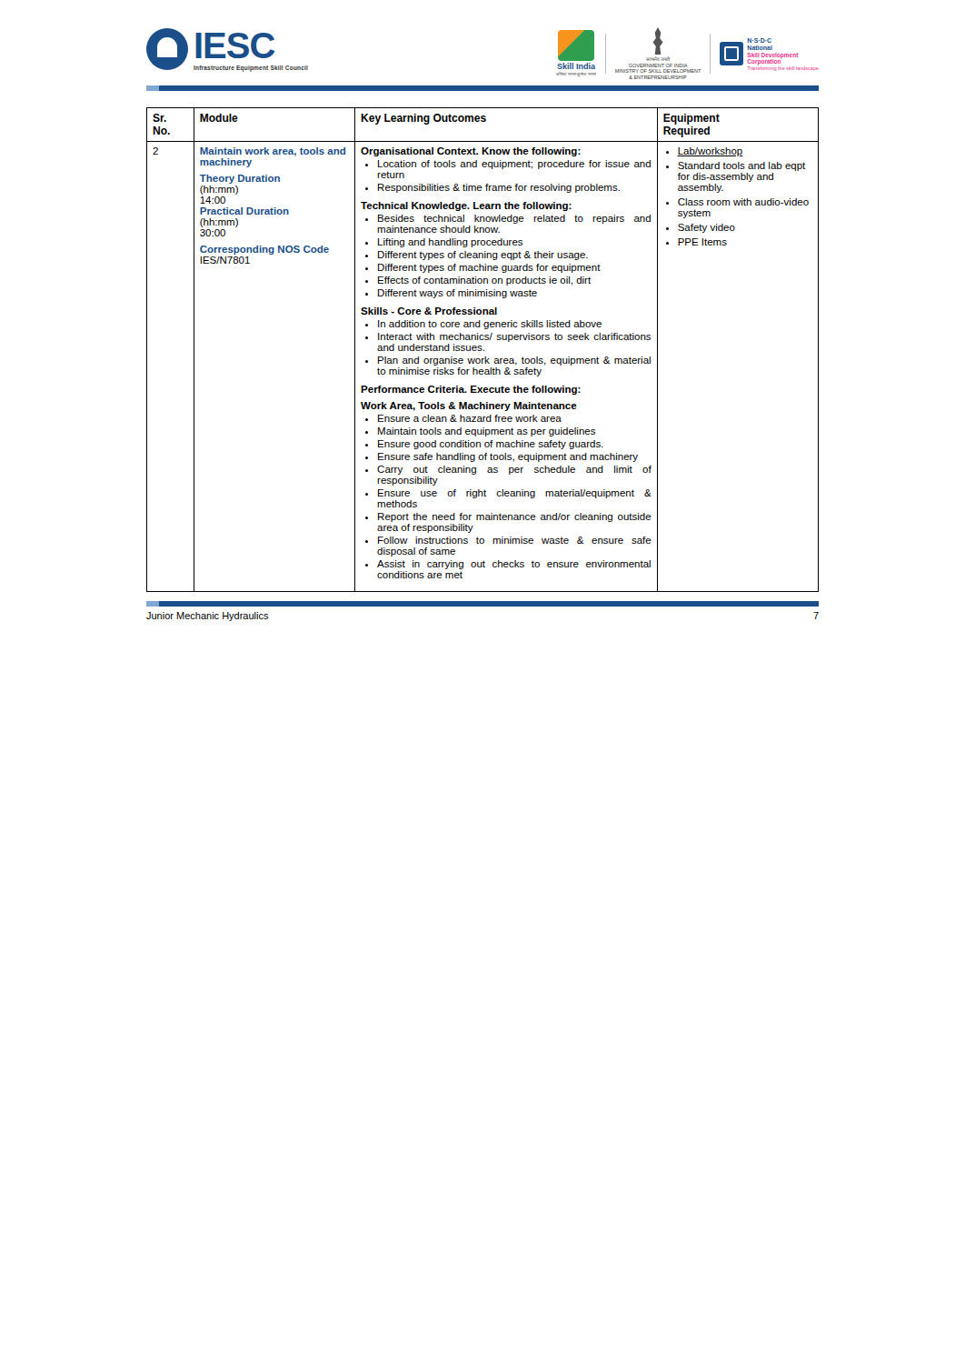IESC Infrastructure Equipment Skill Council
Skill India
कौशल भारत-कुशल भारत
सत्यमेव जयते
GOVERNMENT OF INDIA
MINISTRY OF SKILL DEVELOPMENT
& ENTREPRENEURSHIP
N·S·D·C
National
Skill Development
Corporation
Transforming the skill landscape
| Sr. No. | Module | Key Learning Outcomes | Equipment Required |
| --- | --- | --- | --- |
| 2 | Maintain work area, tools and machinery Theory Duration (hh:mm) 14:00 Practical Duration (hh:mm) 30:00 Corresponding NOS Code IES/N7801 | Organisational Context. Know the following: Location of tools and equipment; procedure for issue and return Responsibilities & time frame for resolving problems. Technical Knowledge. Learn the following: Besides technical knowledge related to repairs and maintenance should know. Lifting and handling procedures Different types of cleaning eqpt & their usage. Different types of machine guards for equipment Effects of contamination on products ie oil, dirt Different ways of minimising waste Skills - Core & Professional In addition to core and generic skills listed above Interact with mechanics/ supervisors to seek clarifications and understand issues. Plan and organise work area, tools, equipment & material to minimise risks for health & safety Performance Criteria. Execute the following: Work Area, Tools & Machinery Maintenance Ensure a clean & hazard free work area Maintain tools and equipment as per guidelines Ensure good condition of machine safety guards. Ensure safe handling of tools, equipment and machinery Carry out cleaning as per schedule and limit of responsibility Ensure use of right cleaning material/equipment & methods Report the need for maintenance and/or cleaning outside area of responsibility Follow instructions to minimise waste & ensure safe disposal of same Assist in carrying out checks to ensure environmental conditions are met | Lab/workshop Standard tools and lab eqpt for dis-assembly and assembly. Class room with audio-video system Safety video PPE Items |
Junior Mechanic Hydraulics
7